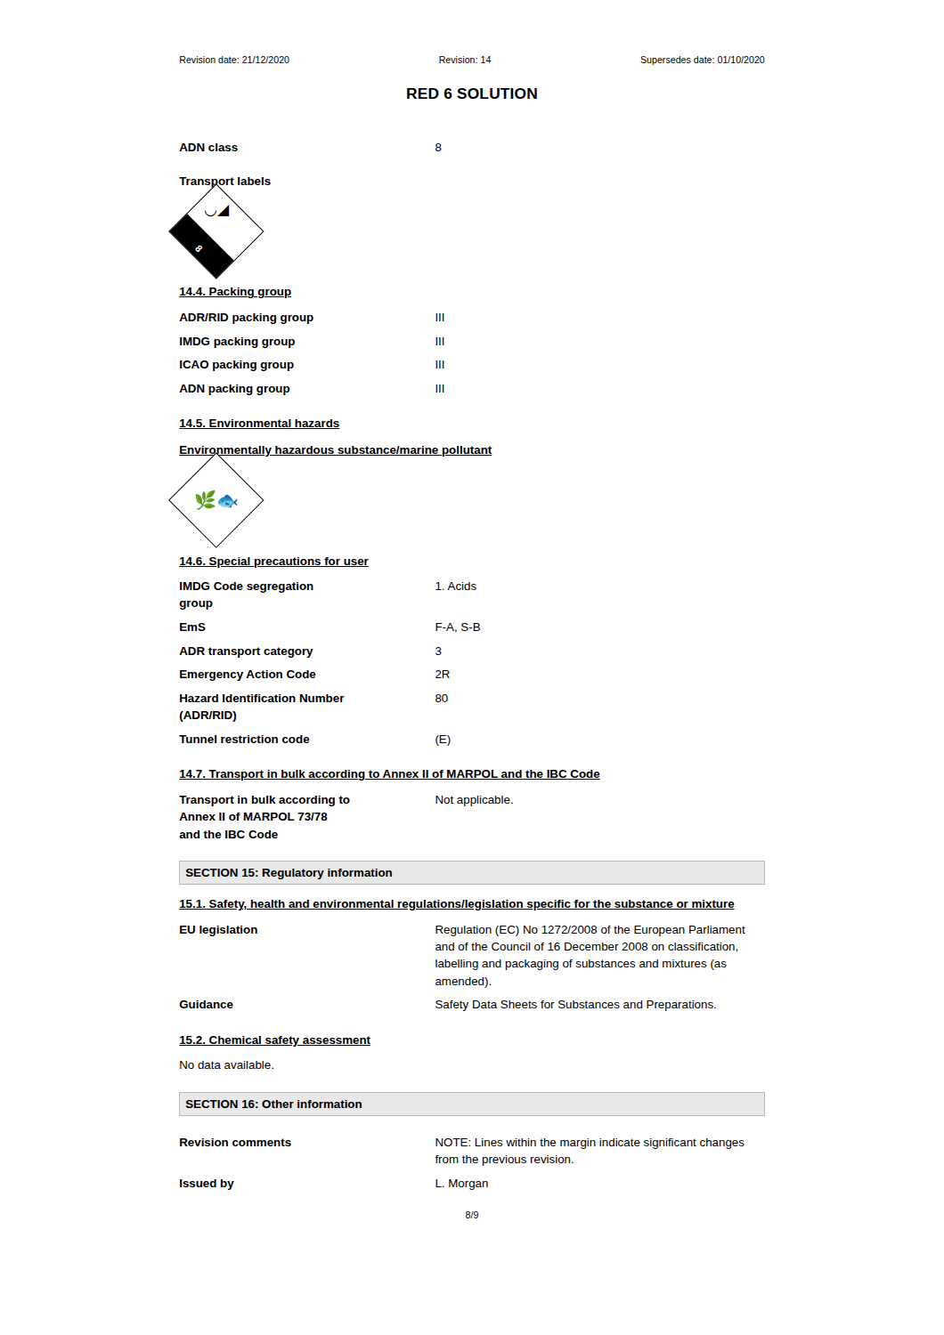Revision date: 21/12/2020 Revision: 14 Supersedes date: 01/10/2020
RED 6 SOLUTION
ADN class
8
Transport labels
◡◢
8
14.4. Packing group
ADR/RID packing group
III
IMDG packing group
III
ICAO packing group
III
ADN packing group
III
14.5. Environmental hazards
Environmentally hazardous substance/marine pollutant
🌿🐟
14.6. Special precautions for user
IMDG Code segregation
group
1. Acids
EmS
F-A, S-B
ADR transport category
3
Emergency Action Code
2R
Hazard Identification Number
(ADR/RID)
80
Tunnel restriction code
(E)
14.7. Transport in bulk according to Annex II of MARPOL and the IBC Code
Transport in bulk according to
Annex II of MARPOL 73/78
and the IBC Code
Not applicable.
SECTION 15: Regulatory information
15.1. Safety, health and environmental regulations/legislation specific for the substance or mixture
EU legislation
Regulation (EC) No 1272/2008 of the European Parliament and of the Council of 16 December 2008 on classification, labelling and packaging of substances and mixtures (as amended).
Guidance
Safety Data Sheets for Substances and Preparations.
15.2. Chemical safety assessment
No data available.
SECTION 16: Other information
Revision comments
NOTE: Lines within the margin indicate significant changes from the previous revision.
Issued by
L. Morgan
8/9